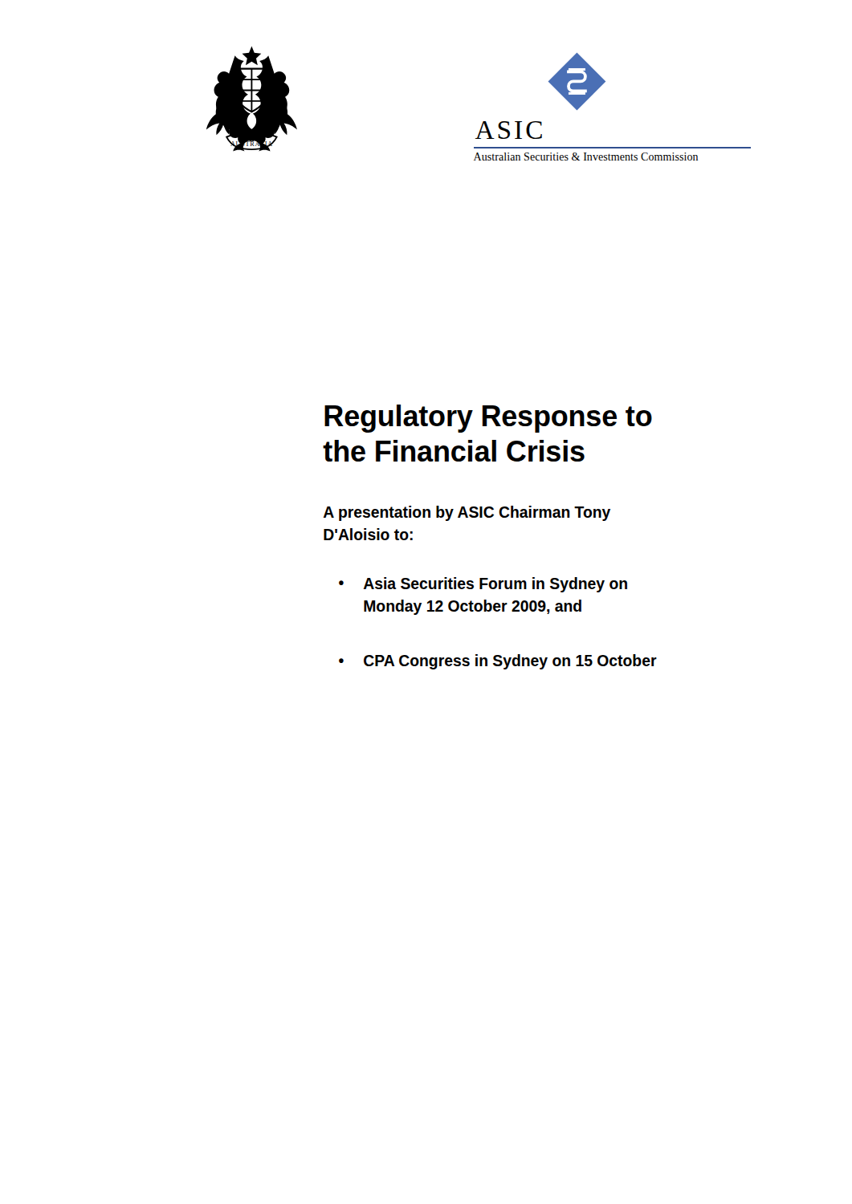AUSTRALIA
ASIC
Australian Securities & Investments Commission
Regulatory Response to the Financial Crisis
A presentation by ASIC Chairman Tony D'Aloisio to:
Asia Securities Forum in Sydney on Monday 12 October 2009, and
CPA Congress in Sydney on 15 October